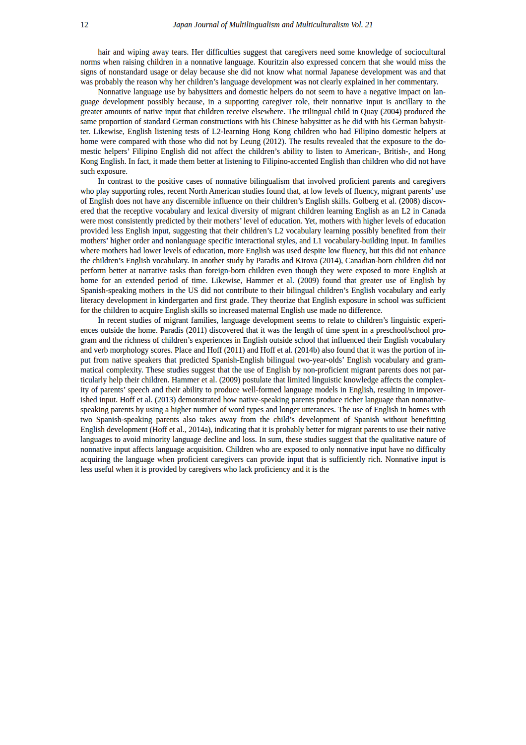12 Japan Journal of Multilingualism and Multiculturalism Vol. 21
hair and wiping away tears. Her difficulties suggest that caregivers need some knowledge of sociocultural norms when raising children in a nonnative language. Kouritzin also expressed concern that she would miss the signs of nonstandard usage or delay because she did not know what normal Japanese development was and that was probably the reason why her children’s language development was not clearly explained in her commentary.
Nonnative language use by babysitters and domestic helpers do not seem to have a negative impact on language development possibly because, in a supporting caregiver role, their nonnative input is ancillary to the greater amounts of native input that children receive elsewhere. The trilingual child in Quay (2004) produced the same proportion of standard German constructions with his Chinese babysitter as he did with his German babysitter. Likewise, English listening tests of L2-learning Hong Kong children who had Filipino domestic helpers at home were compared with those who did not by Leung (2012). The results revealed that the exposure to the domestic helpers’ Filipino English did not affect the children’s ability to listen to American-, British-, and Hong Kong English. In fact, it made them better at listening to Filipino-accented English than children who did not have such exposure.
In contrast to the positive cases of nonnative bilingualism that involved proficient parents and caregivers who play supporting roles, recent North American studies found that, at low levels of fluency, migrant parents’ use of English does not have any discernible influence on their children’s English skills. Golberg et al. (2008) discovered that the receptive vocabulary and lexical diversity of migrant children learning English as an L2 in Canada were most consistently predicted by their mothers’ level of education. Yet, mothers with higher levels of education provided less English input, suggesting that their children’s L2 vocabulary learning possibly benefited from their mothers’ higher order and nonlanguage specific interactional styles, and L1 vocabulary-building input. In families where mothers had lower levels of education, more English was used despite low fluency, but this did not enhance the children’s English vocabulary. In another study by Paradis and Kirova (2014), Canadian-born children did not perform better at narrative tasks than foreign-born children even though they were exposed to more English at home for an extended period of time. Likewise, Hammer et al. (2009) found that greater use of English by Spanish-speaking mothers in the US did not contribute to their bilingual children’s English vocabulary and early literacy development in kindergarten and first grade. They theorize that English exposure in school was sufficient for the children to acquire English skills so increased maternal English use made no difference.
In recent studies of migrant families, language development seems to relate to children’s linguistic experiences outside the home. Paradis (2011) discovered that it was the length of time spent in a preschool/school program and the richness of children’s experiences in English outside school that influenced their English vocabulary and verb morphology scores. Place and Hoff (2011) and Hoff et al. (2014b) also found that it was the portion of input from native speakers that predicted Spanish-English bilingual two-year-olds’ English vocabulary and grammatical complexity. These studies suggest that the use of English by non-proficient migrant parents does not particularly help their children. Hammer et al. (2009) postulate that limited linguistic knowledge affects the complexity of parents’ speech and their ability to produce well-formed language models in English, resulting in impoverished input. Hoff et al. (2013) demonstrated how native-speaking parents produce richer language than nonnative-speaking parents by using a higher number of word types and longer utterances. The use of English in homes with two Spanish-speaking parents also takes away from the child’s development of Spanish without benefitting English development (Hoff et al., 2014a), indicating that it is probably better for migrant parents to use their native languages to avoid minority language decline and loss. In sum, these studies suggest that the qualitative nature of nonnative input affects language acquisition. Children who are exposed to only nonnative input have no difficulty acquiring the language when proficient caregivers can provide input that is sufficiently rich. Nonnative input is less useful when it is provided by caregivers who lack proficiency and it is the